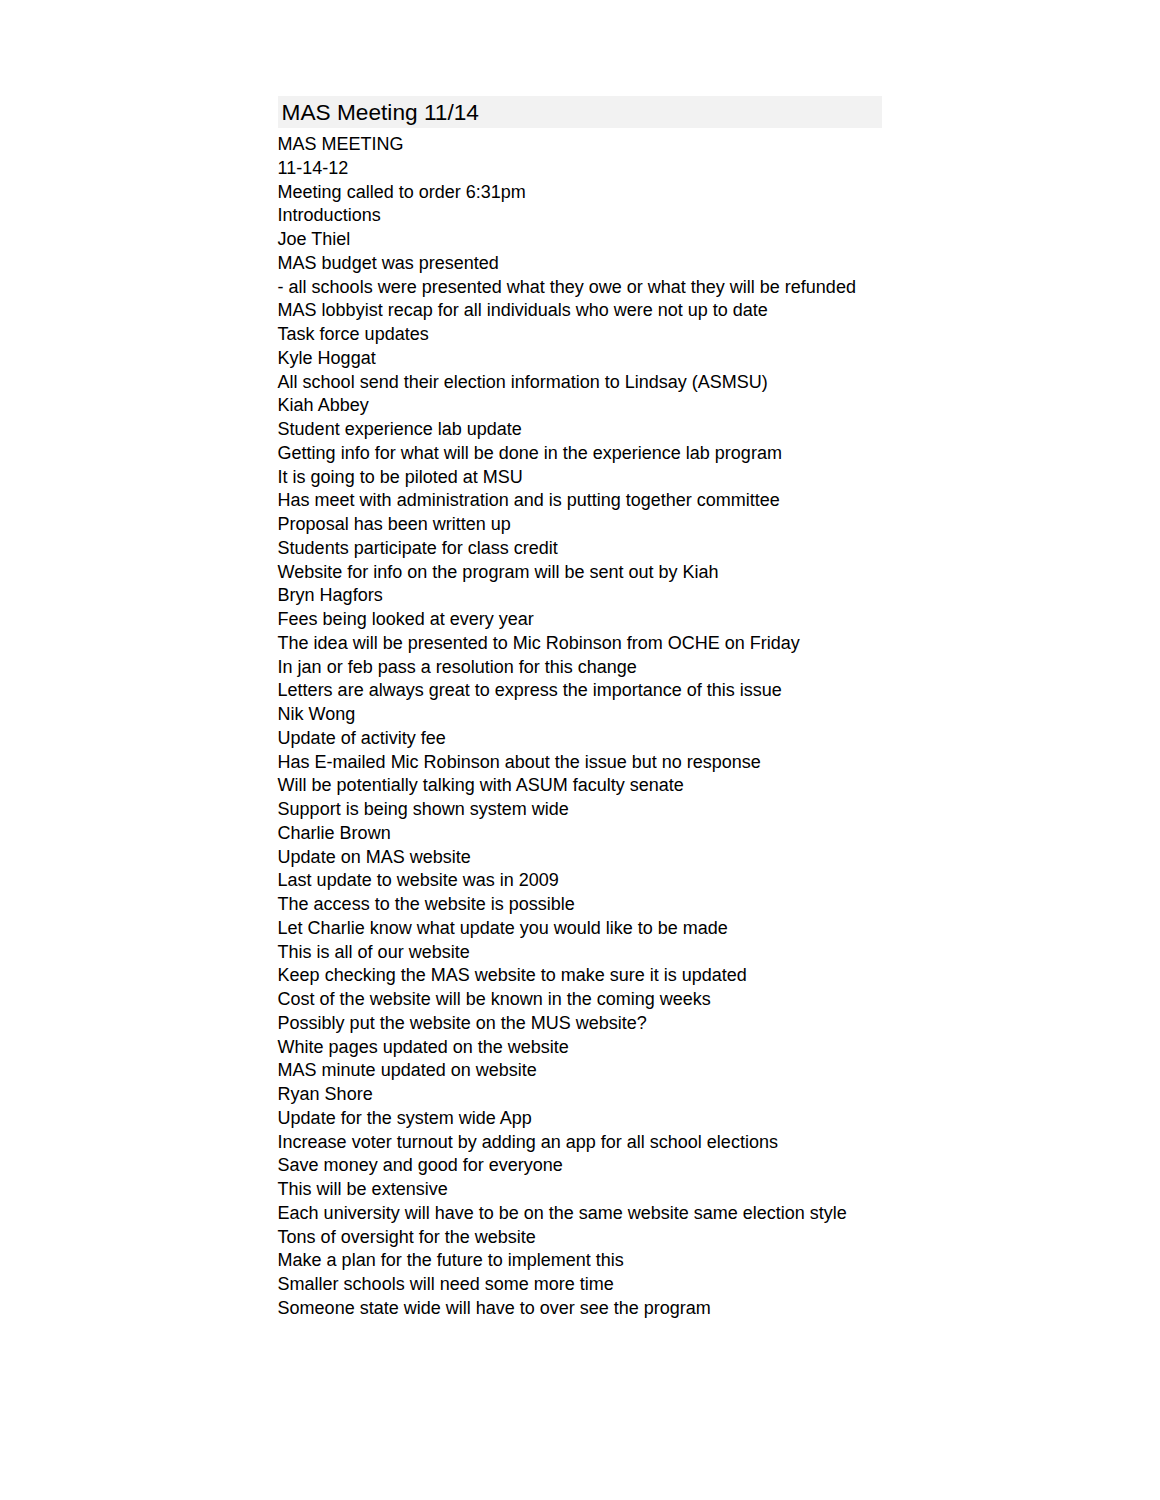MAS Meeting 11/14
MAS MEETING
11-14-12
Meeting called to order 6:31pm
Introductions
Joe Thiel
MAS budget was presented
- all schools were presented what they owe or what they will be refunded
MAS lobbyist recap for all individuals who were not up to date
Task force updates
Kyle Hoggat
All school send their election information to Lindsay (ASMSU)
Kiah Abbey
Student experience lab update
Getting info for what will be done in the experience lab program
It is going to be piloted at MSU
Has meet with administration and is putting together committee
Proposal has been written up
Students participate for class credit
Website for info on the program will be sent out by Kiah
Bryn Hagfors
Fees being looked at every year
The idea will be presented to Mic Robinson from OCHE on Friday
In jan or feb pass a resolution for this change
Letters are always great to express the importance of this issue
Nik Wong
Update of activity fee
Has E-mailed Mic Robinson about the issue but no response
Will be potentially talking with ASUM faculty senate
Support is being shown system wide
Charlie Brown
Update on MAS website
Last update to website was in 2009
The access to the website is possible
Let Charlie know what update you would like to be made
This is all of our website
Keep checking the MAS website to make sure it is updated
Cost of the website will be known in the coming weeks
Possibly put the website on the MUS website?
White pages updated on the website
MAS minute updated on website
Ryan Shore
Update for the system wide App
Increase voter turnout by adding an app for all school elections
Save money and good for everyone
This will be extensive
Each university will have to be on the same website same election style
Tons of oversight for the website
Make a plan for the future to implement this
Smaller schools will need some more time
Someone state wide will have to over see the program